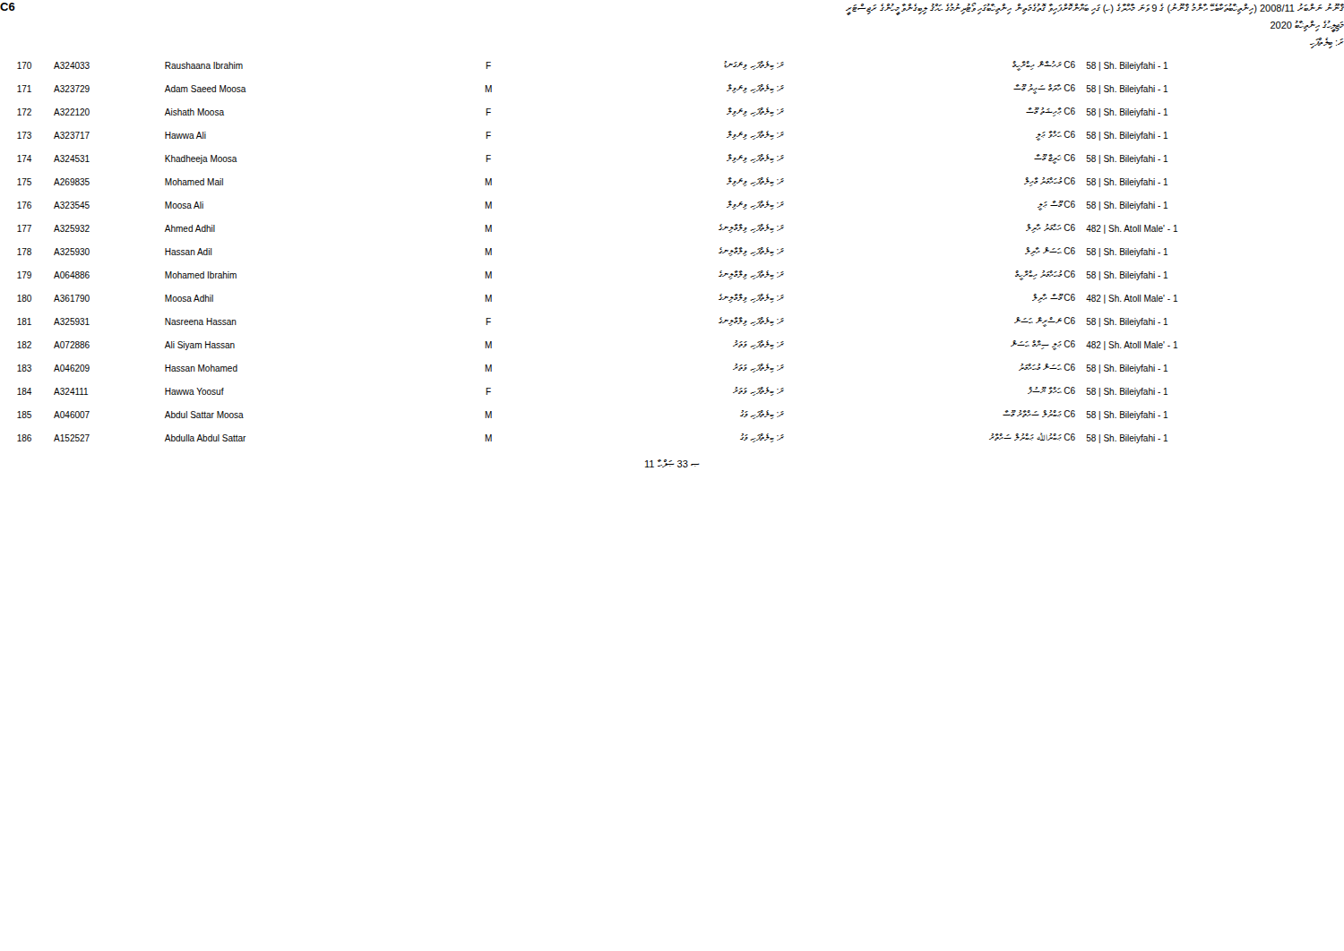C6
ޤާނޫނު ނަންބަރު 2008/11 (އިންތިޚާބުތަކާބެހޭ އާންމު ޤާނޫނު) ގެ 9 ވަނަ މާއްދާގެ (ހ) ގައި ބަޔާންކޮށްފައިވާ ގޮތުގެމަތިން އިންތިޚާބުގައި ވޯޓުދިނުމުގެ ޙައްޤު ލިބިގެންވާ މީހުންގެ ރަޖިސްޓަރީ
މަޖިލީހުގެ އިންތިޚާބު 2020
ރަ: ބިލެތްފަހި
| 170 | A324033 | Raushaana Ibrahim | F | ރަ: ބިލެތްފަހި، ވިނަގަނޑު | C6 ރައުޝާނާ އިބްރާހީމް | 58 / Sh. Bileiyfahi - 1 |
| 171 | A323729 | Adam Saeed Moosa | M | ރަ: ބިލެތްފަހި، ވިނަވިލާ | C6 އާދަމް ސަޢީދު މޫސާ | 58 / Sh. Bileiyfahi - 1 |
| 172 | A322120 | Aishath Moosa | F | ރަ: ބިލެތްފަހި، ވިނަވިލާ | C6 ޢާއިޝަތު މޫސާ | 58 / Sh. Bileiyfahi - 1 |
| 173 | A323717 | Hawwa Ali | F | ރަ: ބިލެތްފަހި، ވިނަވިލާ | C6 ޙައްވާ ޢަލީ | 58 / Sh. Bileiyfahi - 1 |
| 174 | A324531 | Khadheeja Moosa | F | ރަ: ބިލެތްފަހި، ވިނަވިލާ | C6 ޚަދީޖާ މޫސާ | 58 / Sh. Bileiyfahi - 1 |
| 175 | A269835 | Mohamed Mail | M | ރަ: ބިލެތްފަހި، ވިނަވިލާ | C6 މުޙައްމަދު މާއިލް | 58 / Sh. Bileiyfahi - 1 |
| 176 | A323545 | Moosa Ali | M | ރަ: ބިލެތްފަހި، ވިނަވިލާ | C6 މޫސާ ޢަލީ | 58 / Sh. Bileiyfahi - 1 |
| 177 | A325932 | Ahmed Adhil | M | ރަ: ބިލެތްފަހި، ވިލާމާލިނގެ | C6 އަޙްމަދު އާދިލް | 482 / Sh. Atoll Male' - 1 |
| 178 | A325930 | Hassan Adil | M | ރަ: ބިލެތްފަހި، ވިލާމާލިނގެ | C6 ޙަސަން އާދިލް | 58 / Sh. Bileiyfahi - 1 |
| 179 | A064886 | Mohamed Ibrahim | M | ރަ: ބިލެތްފަހި، ވިލާމާލިނގެ | C6 މުޙައްމަދު އިބްރާހީމް | 58 / Sh. Bileiyfahi - 1 |
| 180 | A361790 | Moosa Adhil | M | ރަ: ބިލެތްފަހި، ވިލާމާލިނގެ | C6 މޫސާ އާދިލް | 482 / Sh. Atoll Male' - 1 |
| 181 | A325931 | Nasreena Hassan | F | ރަ: ބިލެތްފަހި، ވިލާމާލިނގެ | C6 ނަސްރީނާ ޙަސަން | 58 / Sh. Bileiyfahi - 1 |
| 182 | A072886 | Ali Siyam Hassan | M | ރަ: ބިލެތްފަހި، ވަތަރު | C6 ޢަލީ ސިޔާމް ޙަސަން | 482 / Sh. Atoll Male' - 1 |
| 183 | A046209 | Hassan Mohamed | M | ރަ: ބިލެތްފަހި، ވަތަރު | C6 ޙަސަން މުޙައްމަދު | 58 / Sh. Bileiyfahi - 1 |
| 184 | A324111 | Hawwa Yoosuf | F | ރަ: ބިލެތްފަހި، ވަތަރު | C6 ޙައްވާ ޔޫސުފް | 58 / Sh. Bileiyfahi - 1 |
| 185 | A046007 | Abdul Sattar Moosa | M | ރަ: ބިލެތްފަހި، ވަގު | C6 ޢަބްދުލް ސައްތާރު މޫސާ | 58 / Sh. Bileiyfahi - 1 |
| 186 | A152527 | Abdulla Abdul Sattar | M | ރަ: ބިލެތްފަހި، ވަގު | C6 ޢަބްދުﷲ ޢަބްދުލް ސައްތާރު | 58 / Sh. Bileiyfahi - 1 |
11 ޞ 33 ޞަފްޙާ